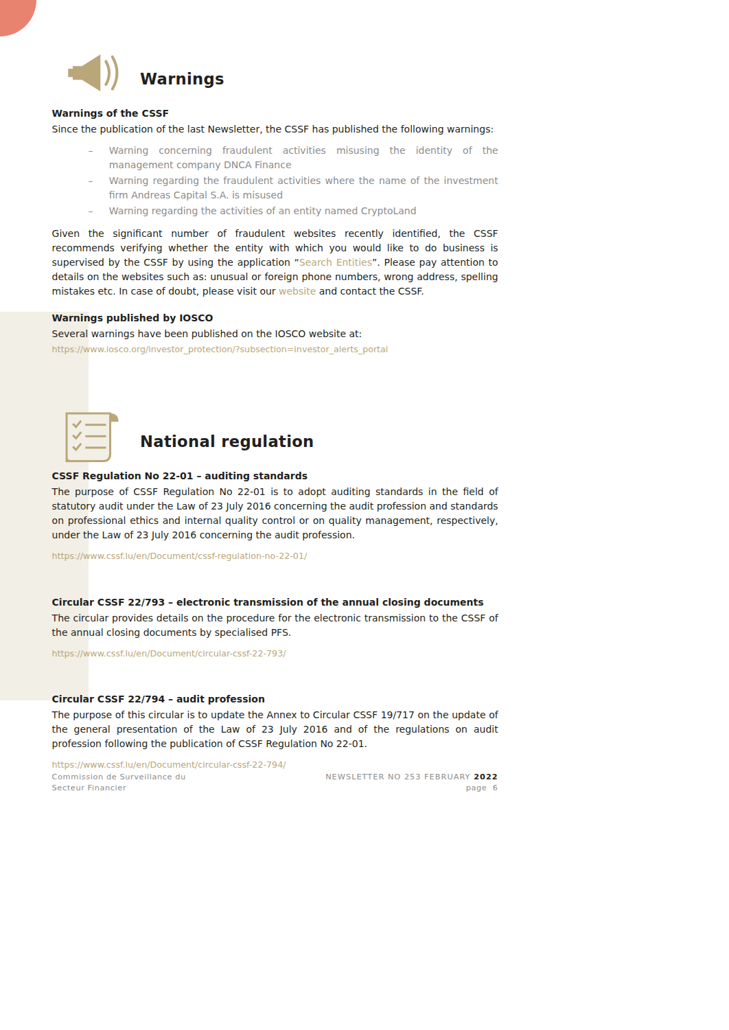Warnings
Warnings of the CSSF
Since the publication of the last Newsletter, the CSSF has published the following warnings:
Warning concerning fraudulent activities misusing the identity of the management company DNCA Finance
Warning regarding the fraudulent activities where the name of the investment firm Andreas Capital S.A. is misused
Warning regarding the activities of an entity named CryptoLand
Given the significant number of fraudulent websites recently identified, the CSSF recommends verifying whether the entity with which you would like to do business is supervised by the CSSF by using the application “Search Entities”. Please pay attention to details on the websites such as: unusual or foreign phone numbers, wrong address, spelling mistakes etc. In case of doubt, please visit our website and contact the CSSF.
Warnings published by IOSCO
Several warnings have been published on the IOSCO website at:
https://www.iosco.org/investor_protection/?subsection=investor_alerts_portal
National regulation
CSSF Regulation No 22-01 – auditing standards
The purpose of CSSF Regulation No 22-01 is to adopt auditing standards in the field of statutory audit under the Law of 23 July 2016 concerning the audit profession and standards on professional ethics and internal quality control or on quality management, respectively, under the Law of 23 July 2016 concerning the audit profession.
https://www.cssf.lu/en/Document/cssf-regulation-no-22-01/
Circular CSSF 22/793 – electronic transmission of the annual closing documents
The circular provides details on the procedure for the electronic transmission to the CSSF of the annual closing documents by specialised PFS.
https://www.cssf.lu/en/Document/circular-cssf-22-793/
Circular CSSF 22/794 – audit profession
The purpose of this circular is to update the Annex to Circular CSSF 19/717 on the update of the general presentation of the Law of 23 July 2016 and of the regulations on audit profession following the publication of CSSF Regulation No 22-01.
https://www.cssf.lu/en/Document/circular-cssf-22-794/
Commission de Surveillance du
Secteur Financier
NEWSLETTER NO 253 FEBRUARY 2022
page 6